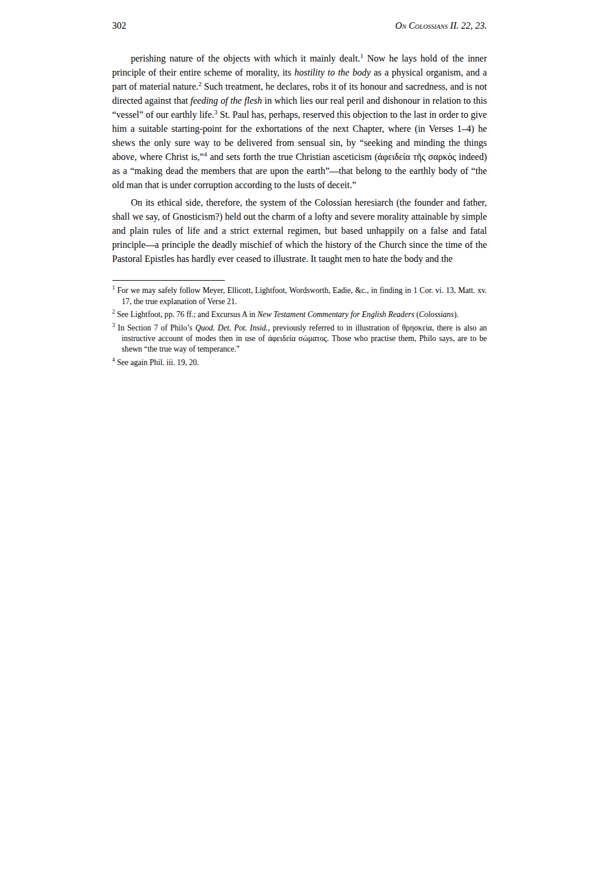302 On Colossians II. 22, 23.
perishing nature of the objects with which it mainly dealt.1 Now he lays hold of the inner principle of their entire scheme of morality, its hostility to the body as a physical organism, and a part of material nature.2 Such treatment, he declares, robs it of its honour and sacredness, and is not directed against that feeding of the flesh in which lies our real peril and dishonour in relation to this “vessel” of our earthly life.3 St. Paul has, perhaps, reserved this objection to the last in order to give him a suitable starting-point for the exhortations of the next Chapter, where (in Verses 1–4) he shews the only sure way to be delivered from sensual sin, by “seeking and minding the things above, where Christ is,”4 and sets forth the true Christian asceticism (ἀφειδεία τῆς σαρκὸς indeed) as a “making dead the members that are upon the earth”—that belong to the earthly body of “the old man that is under corruption according to the lusts of deceit.”
On its ethical side, therefore, the system of the Colossian heresiarch (the founder and father, shall we say, of Gnosticism?) held out the charm of a lofty and severe morality attainable by simple and plain rules of life and a strict external regimen, but based unhappily on a false and fatal principle—a principle the deadly mischief of which the history of the Church since the time of the Pastoral Epistles has hardly ever ceased to illustrate. It taught men to hate the body and the
1 For we may safely follow Meyer, Ellicott, Lightfoot, Wordsworth, Eadie, &c., in finding in 1 Cor. vi. 13, Matt. xv. 17, the true explanation of Verse 21.
2 See Lightfoot, pp. 76 ff.; and Excursus A in New Testament Commentary for English Readers (Colossians).
3 In Section 7 of Philo’s Quod. Det. Pot. Insid., previously referred to in illustration of θρησκεία, there is also an instructive account of modes then in use of ἀφειδεία σώματος. Those who practise them, Philo says, are to be shewn “the true way of temperance.”
4 See again Phil. iii. 19, 20.